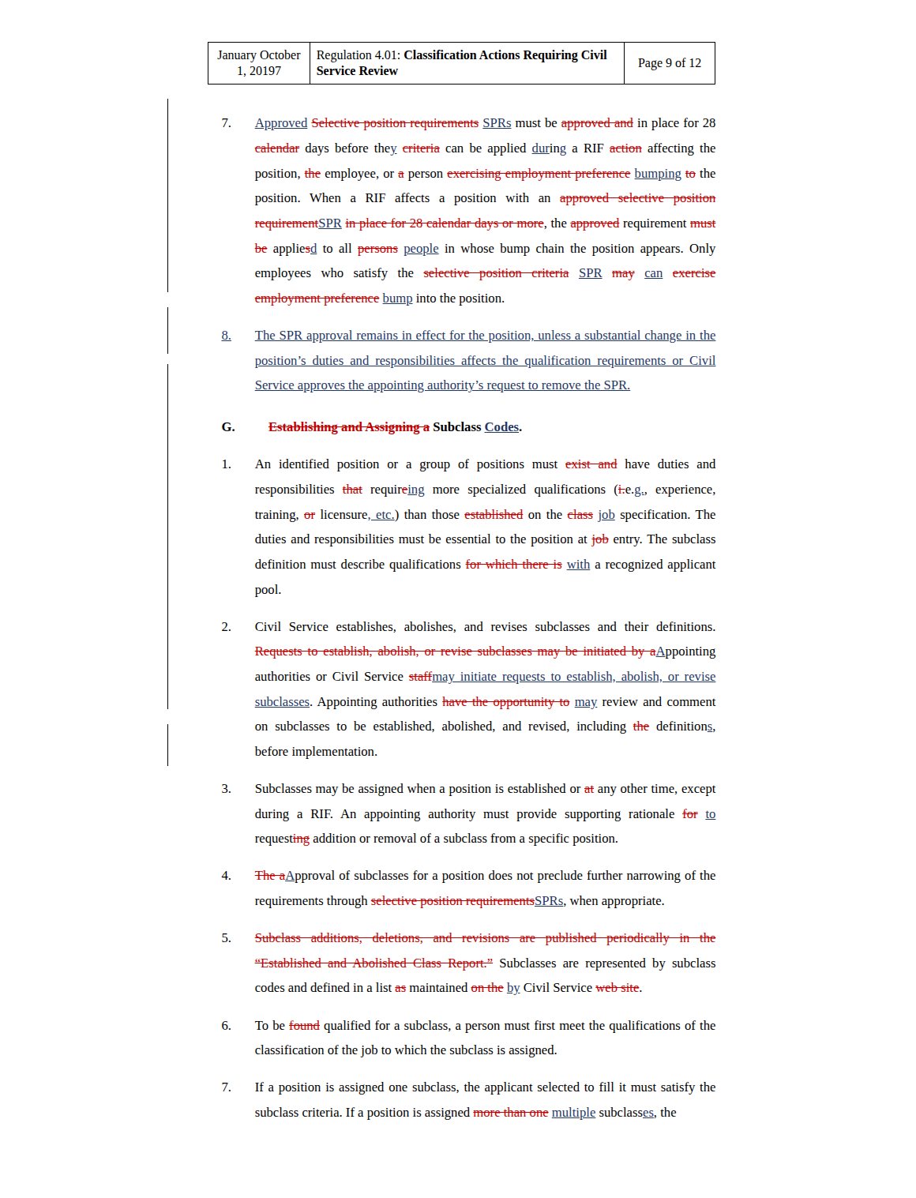| January October 1, 20197 | Regulation 4.01: Classification Actions Requiring Civil Service Review | Page 9 of 12 |
7. Approved Selective position requirements SPRs must be approved and in place for 28 calendar days before they criteria can be applied during a RIF action affecting the position, the employee, or a person exercising employment preference bumping to the position. When a RIF affects a position with an approved selective position requirementSPR in place for 28 calendar days or more, the approved requirement must be appliesd to all persons people in whose bump chain the position appears. Only employees who satisfy the selective position criteria SPR may can exercise employment preference bump into the position.
8. The SPR approval remains in effect for the position, unless a substantial change in the position’s duties and responsibilities affects the qualification requirements or Civil Service approves the appointing authority’s request to remove the SPR.
G. Establishing and Assigning a Subclass Codes.
1. An identified position or a group of positions must exist and have duties and responsibilities that requireing more specialized qualifications (i.e.g., experience, training, or licensure, etc.) than those established on the class job specification. The duties and responsibilities must be essential to the position at job entry. The subclass definition must describe qualifications for which there is with a recognized applicant pool.
2. Civil Service establishes, abolishes, and revises subclasses and their definitions. Requests to establish, abolish, or revise subclasses may be initiated by aAppointing authorities or Civil Service staffmay initiate requests to establish, abolish, or revise subclasses. Appointing authorities have the opportunity to may review and comment on subclasses to be established, abolished, and revised, including the definitions, before implementation.
3. Subclasses may be assigned when a position is established or at any other time, except during a RIF. An appointing authority must provide supporting rationale for to requesting addition or removal of a subclass from a specific position.
4. The aApproval of subclasses for a position does not preclude further narrowing of the requirements through selective position requirementsSPRs, when appropriate.
5. Subclass additions, deletions, and revisions are published periodically in the “Established and Abolished Class Report.” Subclasses are represented by subclass codes and defined in a list as maintained on the by Civil Service web site.
6. To be found qualified for a subclass, a person must first meet the qualifications of the classification of the job to which the subclass is assigned.
7. If a position is assigned one subclass, the applicant selected to fill it must satisfy the subclass criteria. If a position is assigned more than one multiple subclasses, the